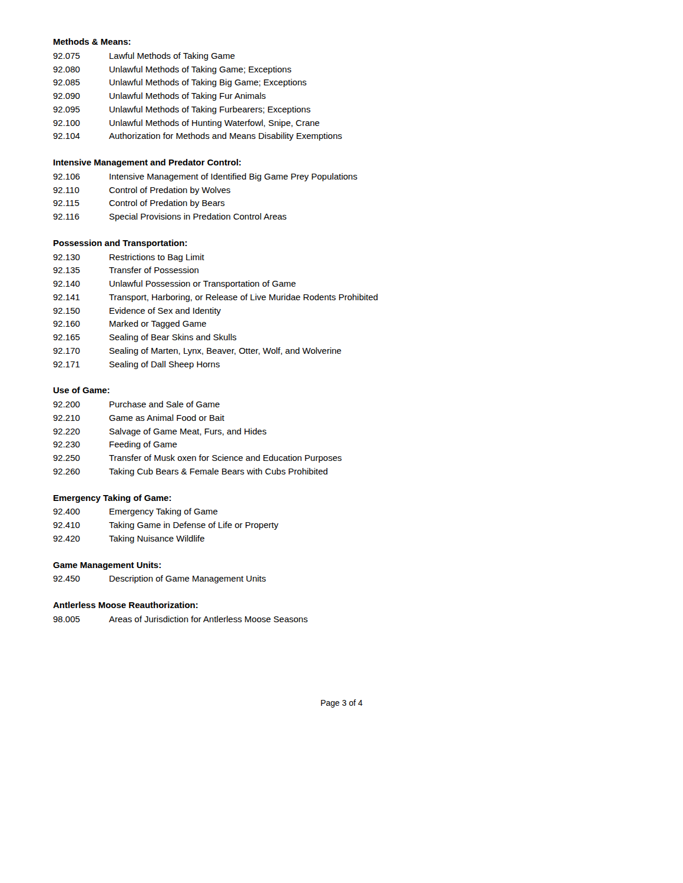Methods & Means:
| 92.075 | Lawful Methods of Taking Game |
| 92.080 | Unlawful Methods of Taking Game; Exceptions |
| 92.085 | Unlawful Methods of Taking Big Game; Exceptions |
| 92.090 | Unlawful Methods of Taking Fur Animals |
| 92.095 | Unlawful Methods of Taking Furbearers; Exceptions |
| 92.100 | Unlawful Methods of Hunting Waterfowl, Snipe, Crane |
| 92.104 | Authorization for Methods and Means Disability Exemptions |
Intensive Management and Predator Control:
| 92.106 | Intensive Management of Identified Big Game Prey Populations |
| 92.110 | Control of Predation by Wolves |
| 92.115 | Control of Predation by Bears |
| 92.116 | Special Provisions in Predation Control Areas |
Possession and Transportation:
| 92.130 | Restrictions to Bag Limit |
| 92.135 | Transfer of Possession |
| 92.140 | Unlawful Possession or Transportation of Game |
| 92.141 | Transport, Harboring, or Release of Live Muridae Rodents Prohibited |
| 92.150 | Evidence of Sex and Identity |
| 92.160 | Marked or Tagged Game |
| 92.165 | Sealing of Bear Skins and Skulls |
| 92.170 | Sealing of Marten, Lynx, Beaver, Otter, Wolf, and Wolverine |
| 92.171 | Sealing of Dall Sheep Horns |
Use of Game:
| 92.200 | Purchase and Sale of Game |
| 92.210 | Game as Animal Food or Bait |
| 92.220 | Salvage of Game Meat, Furs, and Hides |
| 92.230 | Feeding of Game |
| 92.250 | Transfer of Musk oxen for Science and Education Purposes |
| 92.260 | Taking Cub Bears & Female Bears with Cubs Prohibited |
Emergency Taking of Game:
| 92.400 | Emergency Taking of Game |
| 92.410 | Taking Game in Defense of Life or Property |
| 92.420 | Taking Nuisance Wildlife |
Game Management Units:
| 92.450 | Description of Game Management Units |
Antlerless Moose Reauthorization:
| 98.005 | Areas of Jurisdiction for Antlerless Moose Seasons |
Page 3 of 4